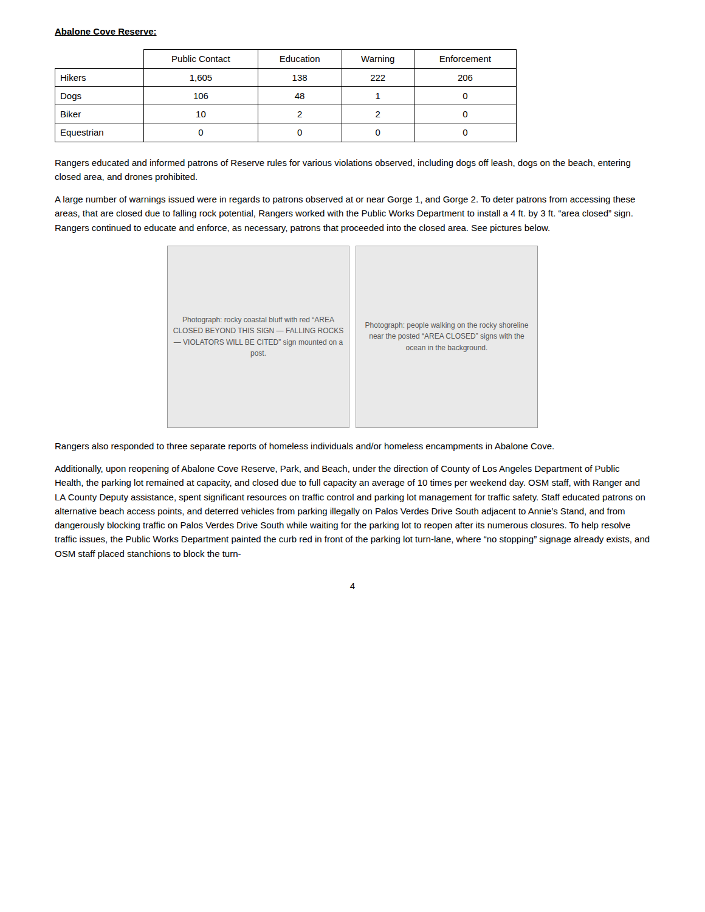Abalone Cove Reserve:
| | Public Contact | Education | Warning | Enforcement |
| --- | --- | --- | --- | --- |
| Hikers | 1,605 | 138 | 222 | 206 |
| Dogs | 106 | 48 | 1 | 0 |
| Biker | 10 | 2 | 2 | 0 |
| Equestrian | 0 | 0 | 0 | 0 |
Rangers educated and informed patrons of Reserve rules for various violations observed, including dogs off leash, dogs on the beach, entering closed area, and drones prohibited.
A large number of warnings issued were in regards to patrons observed at or near Gorge 1, and Gorge 2. To deter patrons from accessing these areas, that are closed due to falling rock potential, Rangers worked with the Public Works Department to install a 4 ft. by 3 ft. “area closed” sign. Rangers continued to educate and enforce, as necessary, patrons that proceeded into the closed area. See pictures below.
Photograph: rocky coastal bluff with red “AREA CLOSED BEYOND THIS SIGN — FALLING ROCKS — VIOLATORS WILL BE CITED” sign mounted on a post.
Photograph: people walking on the rocky shoreline near the posted “AREA CLOSED” signs with the ocean in the background.
Rangers also responded to three separate reports of homeless individuals and/or homeless encampments in Abalone Cove.
Additionally, upon reopening of Abalone Cove Reserve, Park, and Beach, under the direction of County of Los Angeles Department of Public Health, the parking lot remained at capacity, and closed due to full capacity an average of 10 times per weekend day. OSM staff, with Ranger and LA County Deputy assistance, spent significant resources on traffic control and parking lot management for traffic safety. Staff educated patrons on alternative beach access points, and deterred vehicles from parking illegally on Palos Verdes Drive South adjacent to Annie’s Stand, and from dangerously blocking traffic on Palos Verdes Drive South while waiting for the parking lot to reopen after its numerous closures. To help resolve traffic issues, the Public Works Department painted the curb red in front of the parking lot turn-lane, where “no stopping” signage already exists, and OSM staff placed stanchions to block the turn-
4